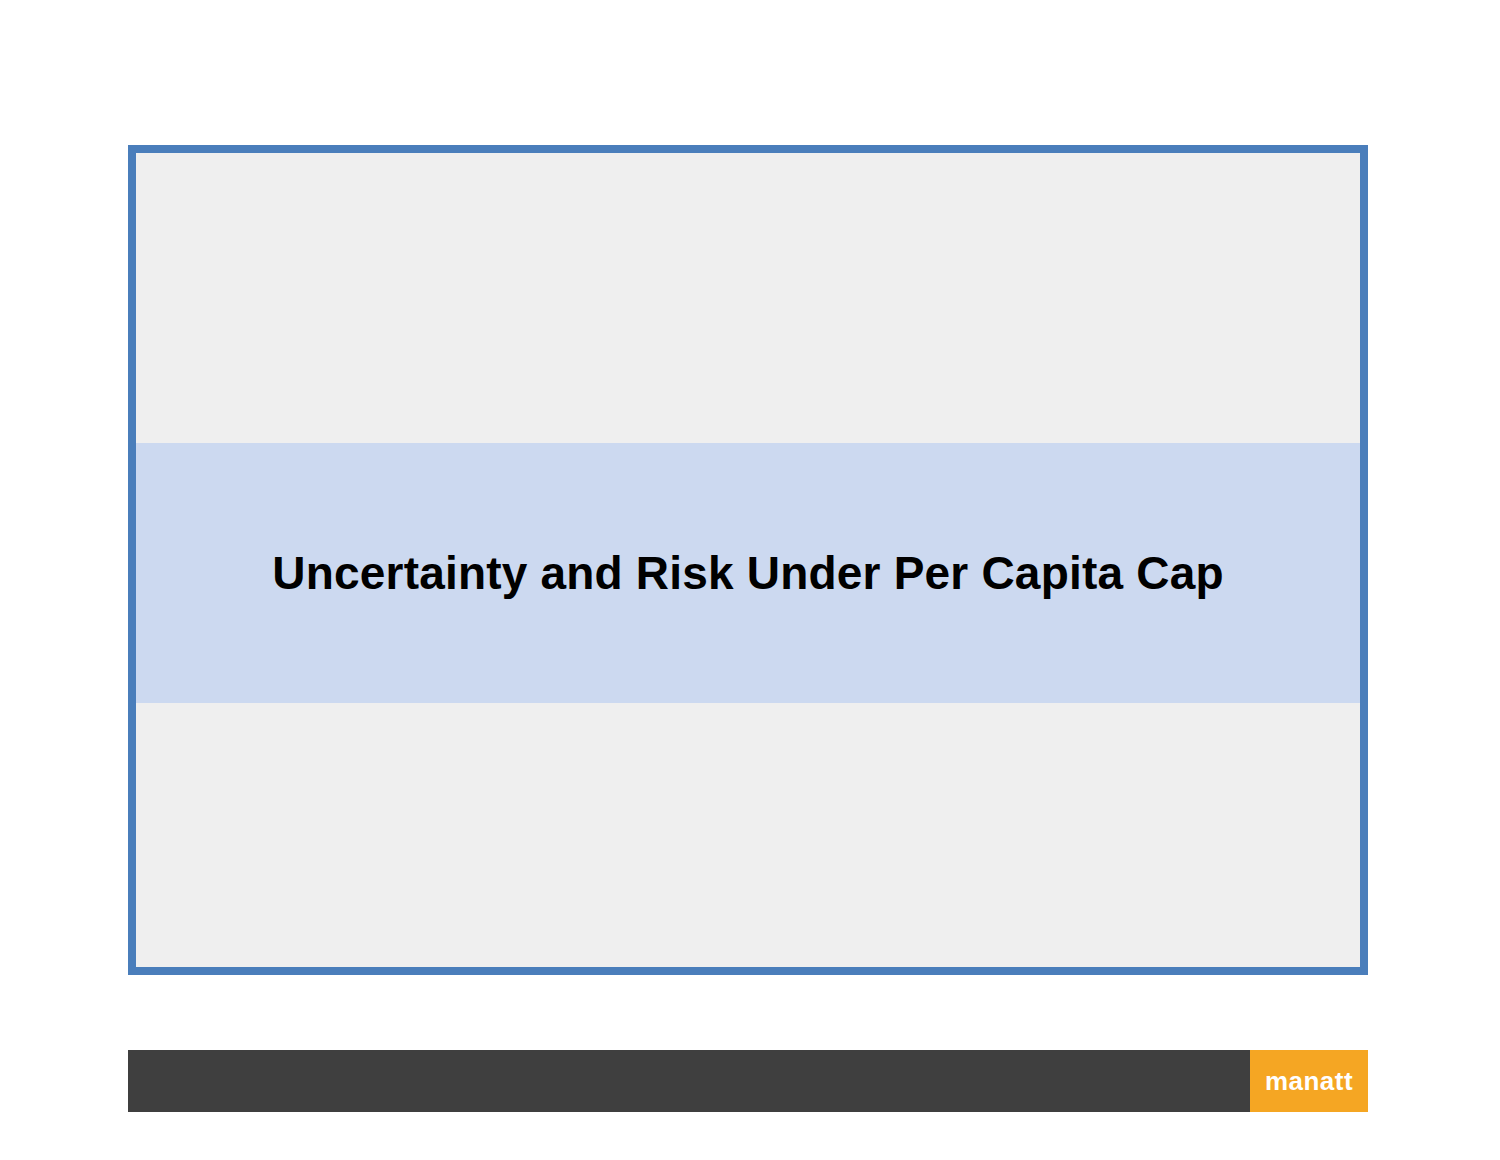Uncertainty and Risk Under Per Capita Cap
manatt